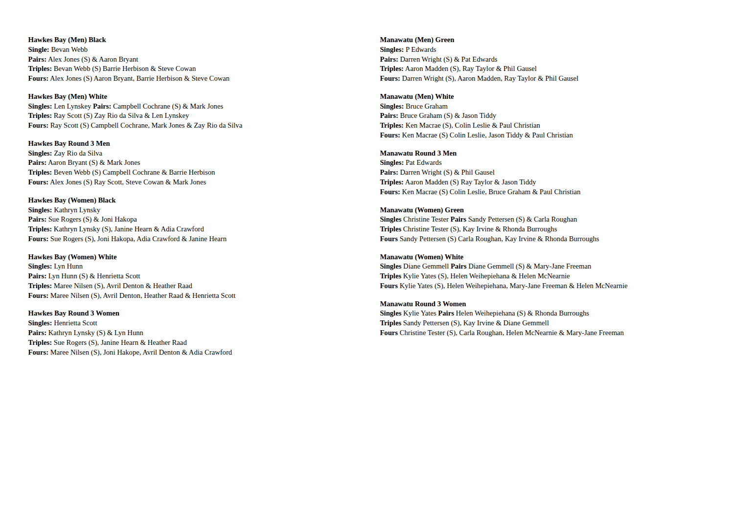Hawkes Bay (Men) Black
Single: Bevan Webb
Pairs: Alex Jones (S) & Aaron Bryant
Triples: Bevan Webb (S) Barrie Herbison & Steve Cowan
Fours: Alex Jones (S) Aaron Bryant, Barrie Herbison & Steve Cowan
Hawkes Bay (Men) White
Singles: Len Lynskey Pairs: Campbell Cochrane (S) & Mark Jones
Triples: Ray Scott (S) Zay Rio da Silva & Len Lynskey
Fours: Ray Scott (S) Campbell Cochrane, Mark Jones & Zay Rio da Silva
Hawkes Bay Round 3 Men
Singles: Zay Rio da Silva
Pairs: Aaron Bryant (S) & Mark Jones
Triples: Beven Webb (S) Campbell Cochrane & Barrie Herbison
Fours: Alex Jones (S) Ray Scott, Steve Cowan & Mark Jones
Hawkes Bay (Women) Black
Singles: Kathryn Lynsky
Pairs: Sue Rogers (S) & Joni Hakopa
Triples: Kathryn Lynsky (S), Janine Hearn & Adia Crawford
Fours: Sue Rogers (S), Joni Hakopa, Adia Crawford & Janine Hearn
Hawkes Bay (Women) White
Singles: Lyn Hunn
Pairs: Lyn Hunn (S) & Henrietta Scott
Triples: Maree Nilsen (S), Avril Denton & Heather Raad
Fours: Maree Nilsen (S), Avril Denton, Heather Raad & Henrietta Scott
Hawkes Bay Round 3 Women
Singles: Henrietta Scott
Pairs: Kathryn Lynsky (S) & Lyn Hunn
Triples: Sue Rogers (S), Janine Hearn & Heather Raad
Fours: Maree Nilsen (S), Joni Hakope, Avril Denton & Adia Crawford
Manawatu (Men) Green
Singles: P Edwards
Pairs: Darren Wright (S) & Pat Edwards
Triples: Aaron Madden (S), Ray Taylor & Phil Gausel
Fours: Darren Wright (S), Aaron Madden, Ray Taylor & Phil Gausel
Manawatu (Men) White
Singles: Bruce Graham
Pairs: Bruce Graham (S) & Jason Tiddy
Triples: Ken Macrae (S), Colin Leslie & Paul Christian
Fours: Ken Macrae (S) Colin Leslie, Jason Tiddy & Paul Christian
Manawatu Round 3 Men
Singles: Pat Edwards
Pairs: Darren Wright (S) & Phil Gausel
Triples: Aaron Madden (S) Ray Taylor & Jason Tiddy
Fours: Ken Macrae (S) Colin Leslie, Bruce Graham & Paul Christian
Manawatu (Women) Green
Singles Christine Tester Pairs Sandy Pettersen (S) & Carla Roughan
Triples Christine Tester (S), Kay Irvine & Rhonda Burroughs
Fours Sandy Pettersen (S) Carla Roughan, Kay Irvine & Rhonda Burroughs
Manawatu (Women) White
Singles Diane Gemmell Pairs Diane Gemmell (S) & Mary-Jane Freeman
Triples Kylie Yates (S), Helen Weihepiehana & Helen McNearnie
Fours Kylie Yates (S), Helen Weihepiehana, Mary-Jane Freeman & Helen McNearnie
Manawatu Round 3 Women
Singles Kylie Yates Pairs Helen Weihepiehana (S) & Rhonda Burroughs
Triples Sandy Pettersen (S), Kay Irvine & Diane Gemmell
Fours Christine Tester (S), Carla Roughan, Helen McNearnie & Mary-Jane Freeman